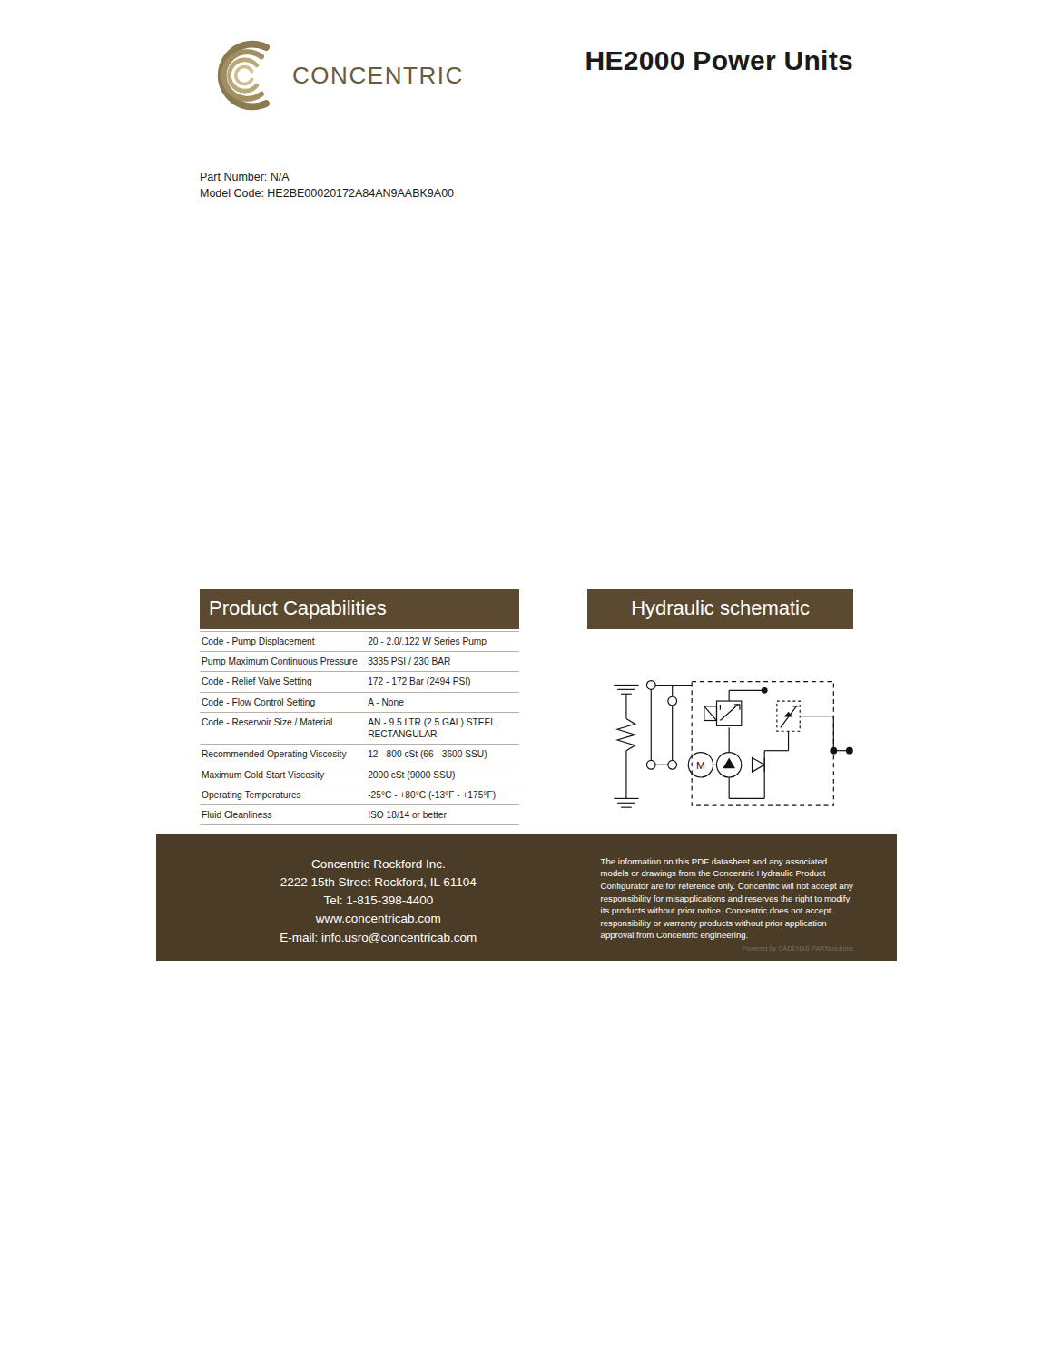CONCENTRIC
HE2000 Power Units
Part Number: N/A
Model Code: HE2BE00020172A84AN9AABK9A00
Product Capabilities
| Code - Pump Displacement | 20 - 2.0/.122 W Series Pump |
| Pump Maximum Continuous Pressure | 3335 PSI / 230 BAR |
| Code - Relief Valve Setting | 172 - 172 Bar (2494 PSI) |
| Code - Flow Control Setting | A - None |
| Code - Reservoir Size / Material | AN - 9.5 LTR (2.5 GAL) STEEL, RECTANGULAR |
| Recommended Operating Viscosity | 12 - 800 cSt (66 - 3600 SSU) |
| Maximum Cold Start Viscosity | 2000 cSt (9000 SSU) |
| Operating Temperatures | -25°C - +80°C (-13°F - +175°F) |
| Fluid Cleanliness | ISO 18/14 or better |
Hydraulic schematic
M
Concentric Rockford Inc.
2222 15th Street Rockford, IL 61104
Tel: 1-815-398-4400
www.concentricab.com
E-mail: info.usro@concentricab.com
The information on this PDF datasheet and any associated models or drawings from the Concentric Hydraulic Product Configurator are for reference only. Concentric will not accept any responsibility for misapplications and reserves the right to modify its products without prior notice. Concentric does not accept responsibility or warranty products without prior application approval from Concentric engineering.
Powered by CADENAS PARTsolutions